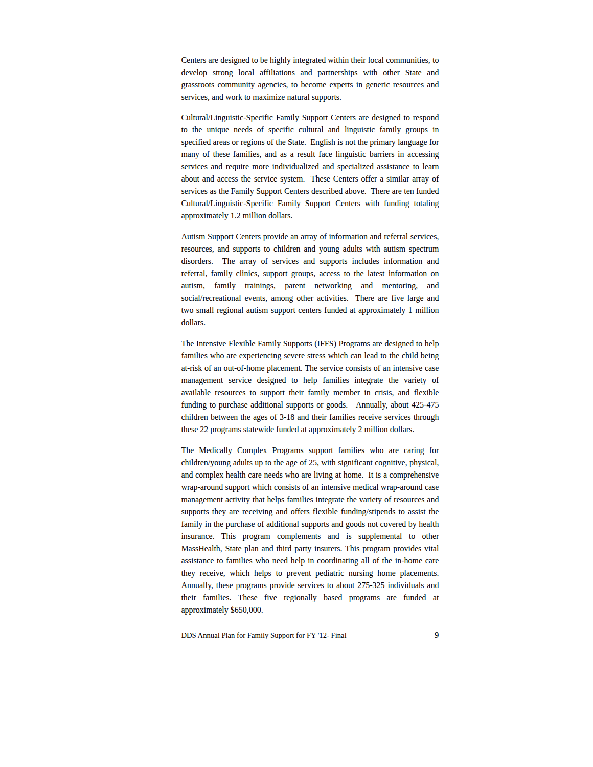Centers are designed to be highly integrated within their local communities, to develop strong local affiliations and partnerships with other State and grassroots community agencies, to become experts in generic resources and services, and work to maximize natural supports.
Cultural/Linguistic-Specific Family Support Centers are designed to respond to the unique needs of specific cultural and linguistic family groups in specified areas or regions of the State. English is not the primary language for many of these families, and as a result face linguistic barriers in accessing services and require more individualized and specialized assistance to learn about and access the service system. These Centers offer a similar array of services as the Family Support Centers described above. There are ten funded Cultural/Linguistic-Specific Family Support Centers with funding totaling approximately 1.2 million dollars.
Autism Support Centers provide an array of information and referral services, resources, and supports to children and young adults with autism spectrum disorders. The array of services and supports includes information and referral, family clinics, support groups, access to the latest information on autism, family trainings, parent networking and mentoring, and social/recreational events, among other activities. There are five large and two small regional autism support centers funded at approximately 1 million dollars.
The Intensive Flexible Family Supports (IFFS) Programs are designed to help families who are experiencing severe stress which can lead to the child being at-risk of an out-of-home placement. The service consists of an intensive case management service designed to help families integrate the variety of available resources to support their family member in crisis, and flexible funding to purchase additional supports or goods. Annually, about 425-475 children between the ages of 3-18 and their families receive services through these 22 programs statewide funded at approximately 2 million dollars.
The Medically Complex Programs support families who are caring for children/young adults up to the age of 25, with significant cognitive, physical, and complex health care needs who are living at home. It is a comprehensive wrap-around support which consists of an intensive medical wrap-around case management activity that helps families integrate the variety of resources and supports they are receiving and offers flexible funding/stipends to assist the family in the purchase of additional supports and goods not covered by health insurance. This program complements and is supplemental to other MassHealth, State plan and third party insurers. This program provides vital assistance to families who need help in coordinating all of the in-home care they receive, which helps to prevent pediatric nursing home placements. Annually, these programs provide services to about 275-325 individuals and their families. These five regionally based programs are funded at approximately $650,000.
DDS Annual Plan for Family Support for FY '12- Final 9